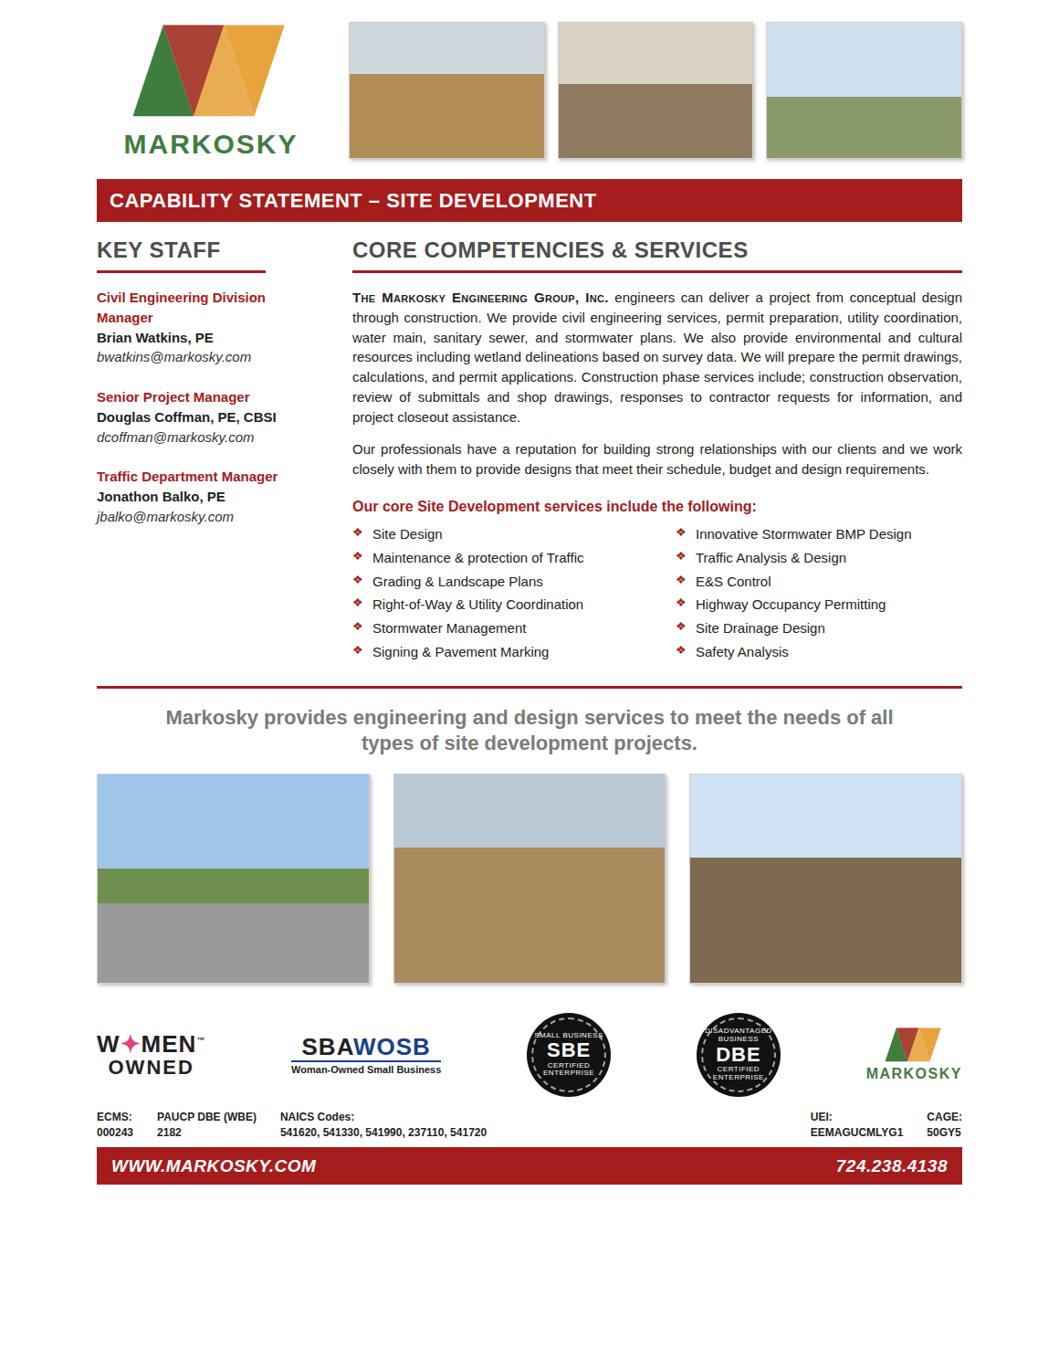MARKOSKY
CAPABILITY STATEMENT – SITE DEVELOPMENT
KEY STAFF
Civil Engineering Division Manager
Brian Watkins, PE
bwatkins@markosky.com
Senior Project Manager
Douglas Coffman, PE, CBSI
dcoffman@markosky.com
Traffic Department Manager
Jonathon Balko, PE
jbalko@markosky.com
CORE COMPETENCIES & SERVICES
The Markosky Engineering Group, Inc. engineers can deliver a project from conceptual design through construction. We provide civil engineering services, permit preparation, utility coordination, water main, sanitary sewer, and stormwater plans. We also provide environmental and cultural resources including wetland delineations based on survey data. We will prepare the permit drawings, calculations, and permit applications. Construction phase services include; construction observation, review of submittals and shop drawings, responses to contractor requests for information, and project closeout assistance.
Our professionals have a reputation for building strong relationships with our clients and we work closely with them to provide designs that meet their schedule, budget and design requirements.
Our core Site Development services include the following:
Site Design
Maintenance & protection of Traffic
Grading & Landscape Plans
Right-of-Way & Utility Coordination
Stormwater Management
Signing & Pavement Marking
Innovative Stormwater BMP Design
Traffic Analysis & Design
E&S Control
Highway Occupancy Permitting
Site Drainage Design
Safety Analysis
Markosky provides engineering and design services to meet the needs of all types of site development projects.
W✦MEN™
OWNED
SBAWOSB
Woman-Owned Small Business
SMALL BUSINESS SBE CERTIFIED ENTERPRISE
DISADVANTAGED BUSINESS DBE CERTIFIED ENTERPRISE
MARKOSKY
ECMS: 000243
PAUCP DBE (WBE) 2182
NAICS Codes: 541620, 541330, 541990, 237110, 541720
UEI: EEMAGUCMLYG1
CAGE: 50GY5
WWW.MARKOSKY.COM 724.238.4138